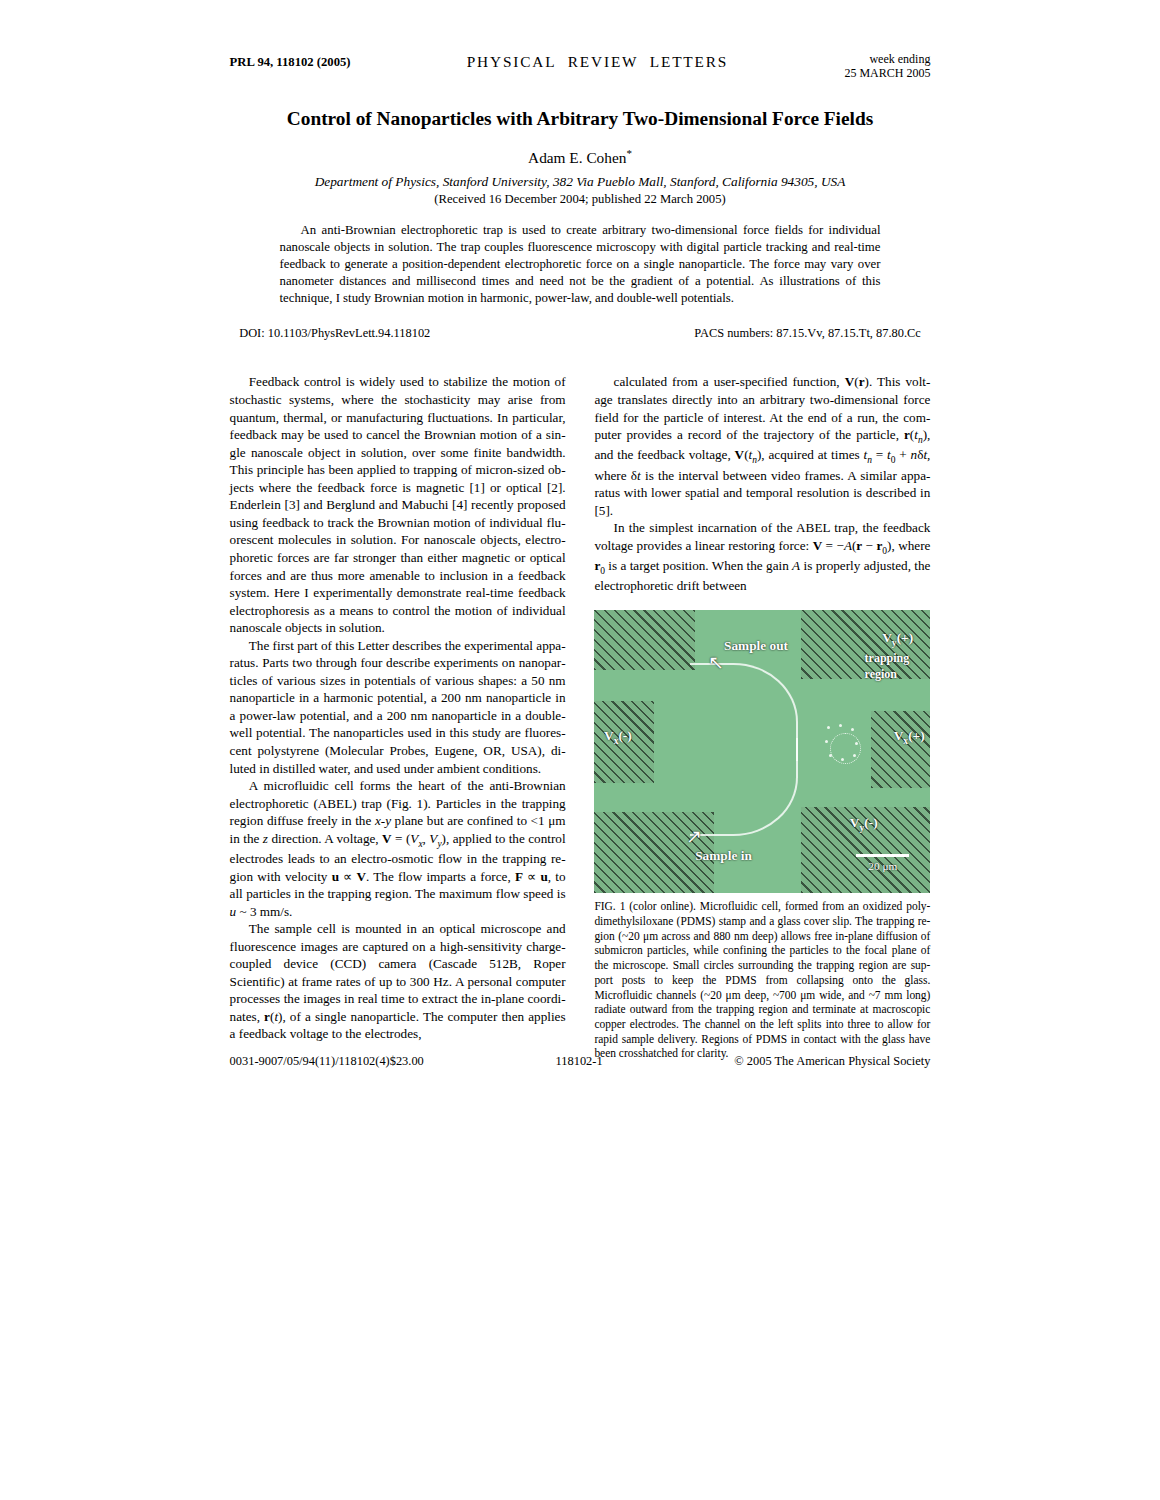PRL 94, 118102 (2005)
PHYSICAL REVIEW LETTERS
week ending
25 MARCH 2005
Control of Nanoparticles with Arbitrary Two-Dimensional Force Fields
Adam E. Cohen*
Department of Physics, Stanford University, 382 Via Pueblo Mall, Stanford, California 94305, USA
(Received 16 December 2004; published 22 March 2005)
An anti-Brownian electrophoretic trap is used to create arbitrary two-dimensional force fields for individual nanoscale objects in solution. The trap couples fluorescence microscopy with digital particle tracking and real-time feedback to generate a position-dependent electrophoretic force on a single nanoparticle. The force may vary over nanometer distances and millisecond times and need not be the gradient of a potential. As illustrations of this technique, I study Brownian motion in harmonic, power-law, and double-well potentials.
DOI: 10.1103/PhysRevLett.94.118102
PACS numbers: 87.15.Vv, 87.15.Tt, 87.80.Cc
Feedback control is widely used to stabilize the motion of stochastic systems, where the stochasticity may arise from quantum, thermal, or manufacturing fluctuations. In particular, feedback may be used to cancel the Brownian motion of a single nanoscale object in solution, over some finite bandwidth. This principle has been applied to trapping of micron-sized objects where the feedback force is magnetic [1] or optical [2]. Enderlein [3] and Berglund and Mabuchi [4] recently proposed using feedback to track the Brownian motion of individual fluorescent molecules in solution. For nanoscale objects, electrophoretic forces are far stronger than either magnetic or optical forces and are thus more amenable to inclusion in a feedback system. Here I experimentally demonstrate real-time feedback electrophoresis as a means to control the motion of individual nanoscale objects in solution.
The first part of this Letter describes the experimental apparatus. Parts two through four describe experiments on nanoparticles of various sizes in potentials of various shapes: a 50 nm nanoparticle in a harmonic potential, a 200 nm nanoparticle in a power-law potential, and a 200 nm nanoparticle in a double-well potential. The nanoparticles used in this study are fluorescent polystyrene (Molecular Probes, Eugene, OR, USA), diluted in distilled water, and used under ambient conditions.
A microfluidic cell forms the heart of the anti-Brownian electrophoretic (ABEL) trap (Fig. 1). Particles in the trapping region diffuse freely in the x-y plane but are confined to <1 μm in the z direction. A voltage, V = (Vx, Vy), applied to the control electrodes leads to an electro-osmotic flow in the trapping region with velocity u ∝ V. The flow imparts a force, F ∝ u, to all particles in the trapping region. The maximum flow speed is u ~ 3 mm/s.
The sample cell is mounted in an optical microscope and fluorescence images are captured on a high-sensitivity charge-coupled device (CCD) camera (Cascade 512B, Roper Scientific) at frame rates of up to 300 Hz. A personal computer processes the images in real time to extract the in-plane coordinates, r(t), of a single nanoparticle. The computer then applies a feedback voltage to the electrodes,
calculated from a user-specified function, V(r). This voltage translates directly into an arbitrary two-dimensional force field for the particle of interest. At the end of a run, the computer provides a record of the trajectory of the particle, r(tn), and the feedback voltage, V(tn), acquired at times tn = t0 + nδt, where δt is the interval between video frames. A similar apparatus with lower spatial and temporal resolution is described in [5].
In the simplest incarnation of the ABEL trap, the feedback voltage provides a linear restoring force: V = −A(r − r0), where r0 is a target position. When the gain A is properly adjusted, the electrophoretic drift between
Sample out
↖
Vy(+)
trapping
region
Vx(-)
Vx(+)
Vy(-)
Sample in
↗
20 μm
FIG. 1 (color online). Microfluidic cell, formed from an oxidized polydimethylsiloxane (PDMS) stamp and a glass cover slip. The trapping region (~20 μm across and 880 nm deep) allows free in-plane diffusion of submicron particles, while confining the particles to the focal plane of the microscope. Small circles surrounding the trapping region are support posts to keep the PDMS from collapsing onto the glass. Microfluidic channels (~20 μm deep, ~700 μm wide, and ~7 mm long) radiate outward from the trapping region and terminate at macroscopic copper electrodes. The channel on the left splits into three to allow for rapid sample delivery. Regions of PDMS in contact with the glass have been crosshatched for clarity.
0031-9007/05/94(11)/118102(4)$23.00
118102-1
© 2005 The American Physical Society